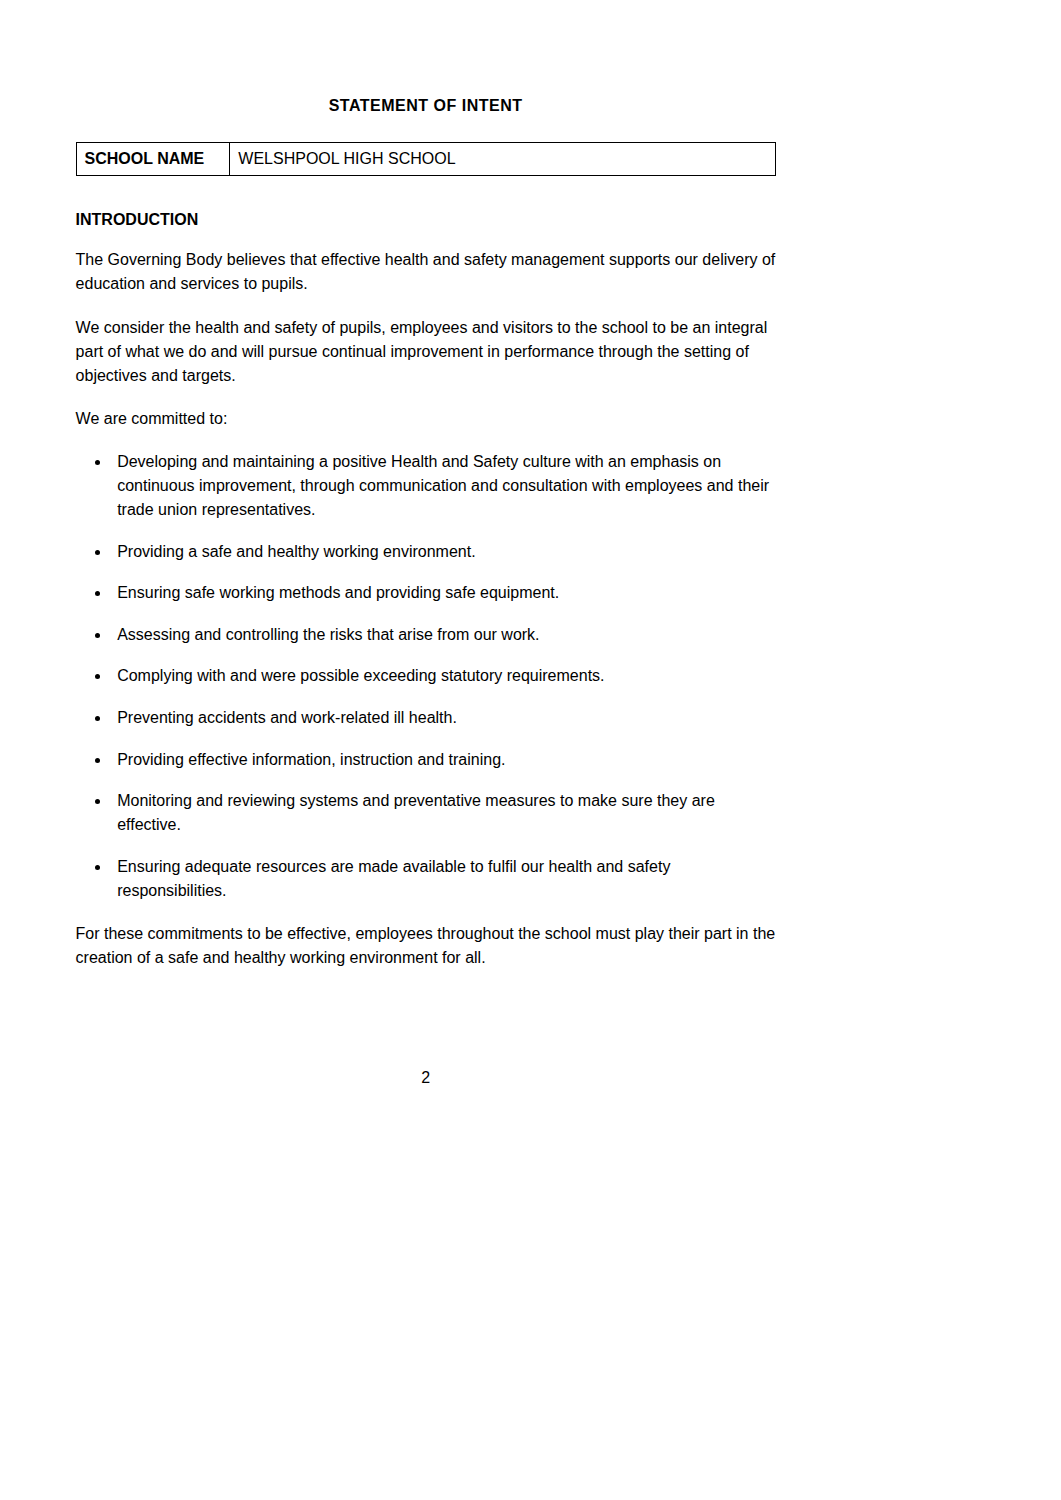STATEMENT OF INTENT
| SCHOOL NAME | WELSHPOOL HIGH SCHOOL |
INTRODUCTION
The Governing Body believes that effective health and safety management supports our delivery of education and services to pupils.
We consider the health and safety of pupils, employees and visitors to the school to be an integral part of what we do and will pursue continual improvement in performance through the setting of objectives and targets.
We are committed to:
Developing and maintaining a positive Health and Safety culture with an emphasis on continuous improvement, through communication and consultation with employees and their trade union representatives.
Providing a safe and healthy working environment.
Ensuring safe working methods and providing safe equipment.
Assessing and controlling the risks that arise from our work.
Complying with and were possible exceeding statutory requirements.
Preventing accidents and work-related ill health.
Providing effective information, instruction and training.
Monitoring and reviewing systems and preventative measures to make sure they are effective.
Ensuring adequate resources are made available to fulfil our health and safety responsibilities.
For these commitments to be effective, employees throughout the school must play their part in the creation of a safe and healthy working environment for all.
2